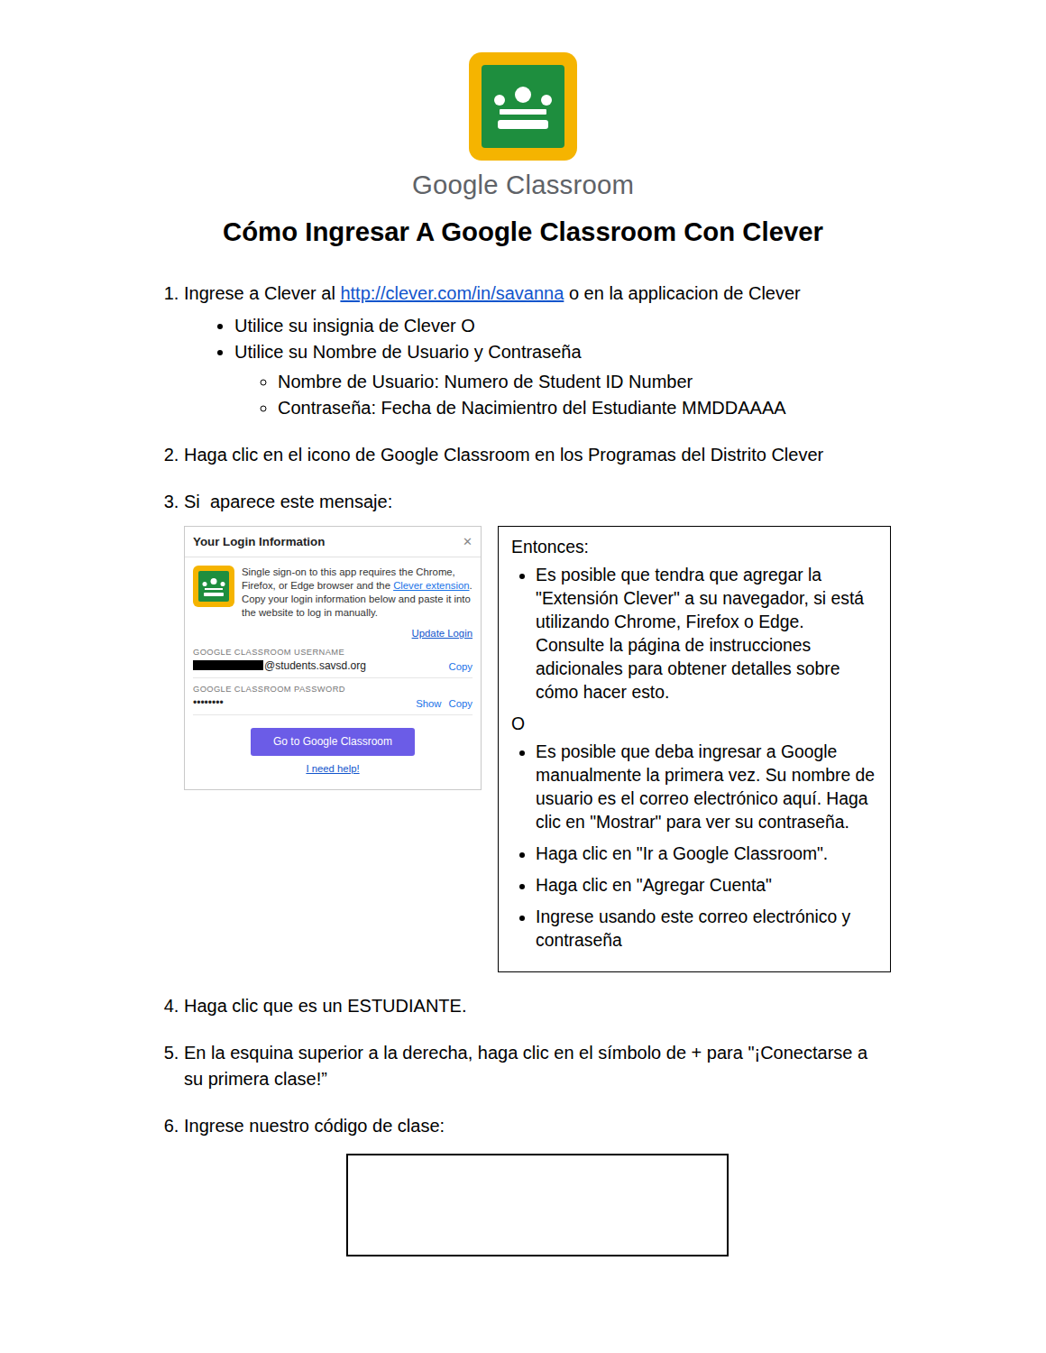Google Classroom
Cómo Ingresar A Google Classroom Con Clever
Ingrese a Clever al http://clever.com/in/savanna o en la applicacion de Clever
Utilice su insignia de Clever O
Utilice su Nombre de Usuario y Contraseña
Nombre de Usuario: Numero de Student ID Number
Contraseña: Fecha de Nacimientro del Estudiante MMDDAAAA
Haga clic en el icono de Google Classroom en los Programas del Distrito Clever
Si aparece este mensaje:
Your Login Information ✕
Single sign-on to this app requires the Chrome, Firefox, or Edge browser and the Clever extension. Copy your login information below and paste it into the website to log in manually.
Update Login
GOOGLE CLASSROOM USERNAME
@students.savsd.org Copy
GOOGLE CLASSROOM PASSWORD
•••••••• Show Copy
Go to Google Classroom
I need help!
Entonces:
Es posible que tendra que agregar la "Extensión Clever" a su navegador, si está utilizando Chrome, Firefox o Edge. Consulte la página de instrucciones adicionales para obtener detalles sobre cómo hacer esto.
O
Es posible que deba ingresar a Google manualmente la primera vez. Su nombre de usuario es el correo electrónico aquí. Haga clic en "Mostrar" para ver su contraseña.
Haga clic en "Ir a Google Classroom".
Haga clic en "Agregar Cuenta"
Ingrese usando este correo electrónico y contraseña
Haga clic que es un ESTUDIANTE.
En la esquina superior a la derecha, haga clic en el símbolo de + para "¡Conectarse a su primera clase!”
Ingrese nuestro código de clase: